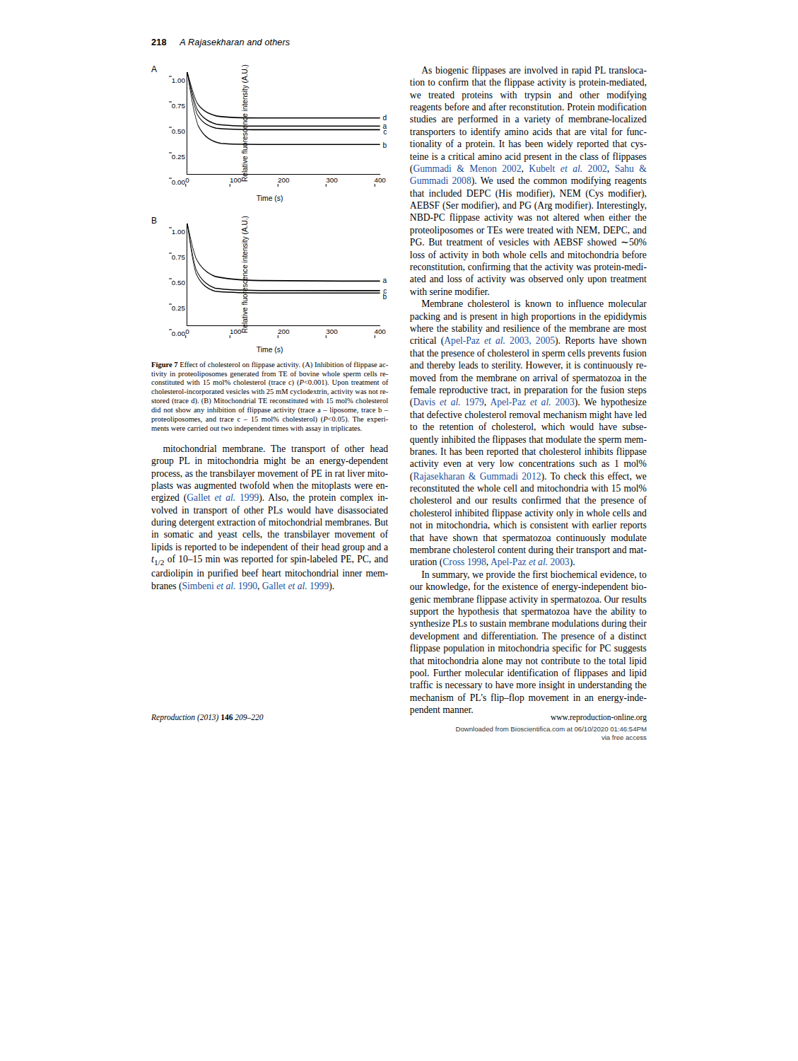218 A Rajasekharan and others
A
Relative fluorescence intensity (A.U.)
1.00
0.75
0.50
0.25
0.00
0
100
200
300
400
d
a
c
b
Time (s)
B
Relative fluorescence intensity (A.U.)
1.00
0.75
0.50
0.25
0.00
0
100
200
300
400
a
c
b
Time (s)
Figure 7 Effect of cholesterol on flippase activity. (A) Inhibition of flippase activity in proteoliposomes generated from TE of bovine whole sperm cells reconstituted with 15 mol% cholesterol (trace c) (P<0.001). Upon treatment of cholesterol-incorporated vesicles with 25 mM cyclodextrin, activity was not restored (trace d). (B) Mitochondrial TE reconstituted with 15 mol% cholesterol did not show any inhibition of flippase activity (trace a – liposome, trace b – proteoliposomes, and trace c – 15 mol% cholesterol) (P<0.05). The experiments were carried out two independent times with assay in triplicates.
mitochondrial membrane. The transport of other head group PL in mitochondria might be an energy-dependent process, as the transbilayer movement of PE in rat liver mitoplasts was augmented twofold when the mitoplasts were energized (Gallet et al. 1999). Also, the protein complex involved in transport of other PLs would have disassociated during detergent extraction of mitochondrial membranes. But in somatic and yeast cells, the transbilayer movement of lipids is reported to be independent of their head group and a t1/2 of 10–15 min was reported for spin-labeled PE, PC, and cardiolipin in purified beef heart mitochondrial inner membranes (Simbeni et al. 1990, Gallet et al. 1999).
As biogenic flippases are involved in rapid PL translocation to confirm that the flippase activity is protein-mediated, we treated proteins with trypsin and other modifying reagents before and after reconstitution. Protein modification studies are performed in a variety of membrane-localized transporters to identify amino acids that are vital for functionality of a protein. It has been widely reported that cysteine is a critical amino acid present in the class of flippases (Gummadi & Menon 2002, Kubelt et al. 2002, Sahu & Gummadi 2008). We used the common modifying reagents that included DEPC (His modifier), NEM (Cys modifier), AEBSF (Ser modifier), and PG (Arg modifier). Interestingly, NBD-PC flippase activity was not altered when either the proteoliposomes or TEs were treated with NEM, DEPC, and PG. But treatment of vesicles with AEBSF showed ∼50% loss of activity in both whole cells and mitochondria before reconstitution, confirming that the activity was protein-mediated and loss of activity was observed only upon treatment with serine modifier.
Membrane cholesterol is known to influence molecular packing and is present in high proportions in the epididymis where the stability and resilience of the membrane are most critical (Apel-Paz et al. 2003, 2005). Reports have shown that the presence of cholesterol in sperm cells prevents fusion and thereby leads to sterility. However, it is continuously removed from the membrane on arrival of spermatozoa in the female reproductive tract, in preparation for the fusion steps (Davis et al. 1979, Apel-Paz et al. 2003). We hypothesize that defective cholesterol removal mechanism might have led to the retention of cholesterol, which would have subsequently inhibited the flippases that modulate the sperm membranes. It has been reported that cholesterol inhibits flippase activity even at very low concentrations such as 1 mol% (Rajasekharan & Gummadi 2012). To check this effect, we reconstituted the whole cell and mitochondria with 15 mol% cholesterol and our results confirmed that the presence of cholesterol inhibited flippase activity only in whole cells and not in mitochondria, which is consistent with earlier reports that have shown that spermatozoa continuously modulate membrane cholesterol content during their transport and maturation (Cross 1998, Apel-Paz et al. 2003).
In summary, we provide the first biochemical evidence, to our knowledge, for the existence of energy-independent biogenic membrane flippase activity in spermatozoa. Our results support the hypothesis that spermatozoa have the ability to synthesize PLs to sustain membrane modulations during their development and differentiation. The presence of a distinct flippase population in mitochondria specific for PC suggests that mitochondria alone may not contribute to the total lipid pool. Further molecular identification of flippases and lipid traffic is necessary to have more insight in understanding the mechanism of PL's flip–flop movement in an energy-independent manner.
Reproduction (2013) 146 209–220
www.reproduction-online.org
Downloaded from Bioscientifica.com at 06/10/2020 01:46:54PM
via free access